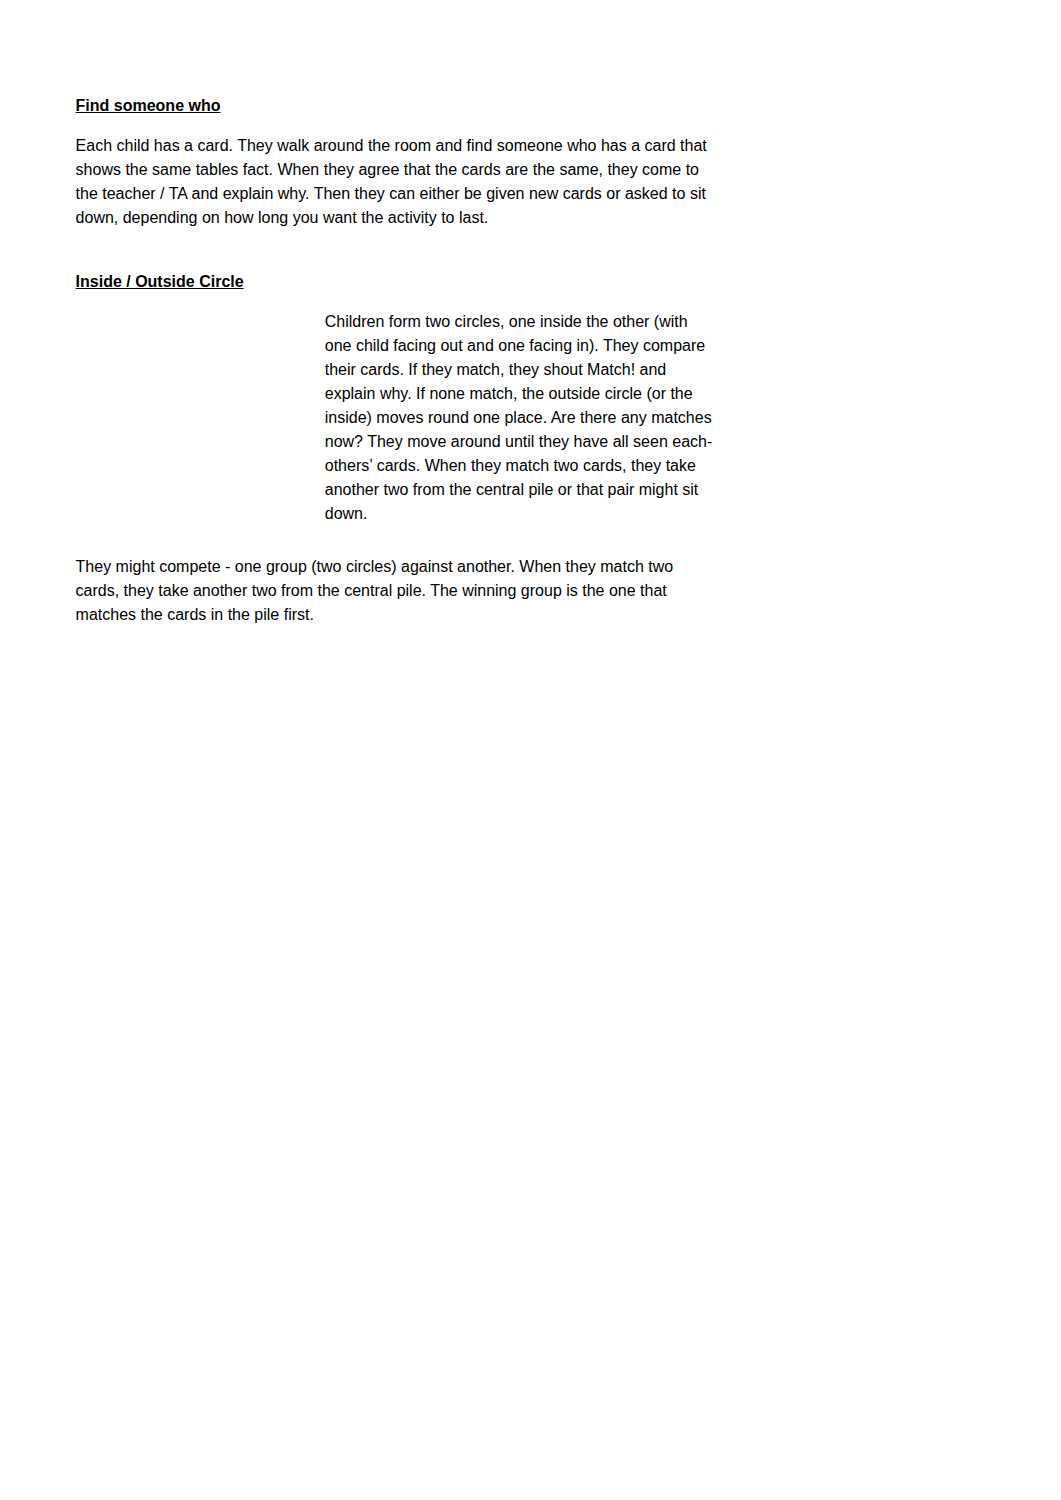Find someone who
Each child has a card. They walk around the room and find someone who has a card that shows the same tables fact. When they agree that the cards are the same, they come to the teacher / TA and explain why. Then they can either be given new cards or asked to sit down, depending on how long you want the activity to last.
Inside / Outside Circle
Children form two circles, one inside the other (with one child facing out and one facing in). They compare their cards. If they match, they shout Match! and explain why. If none match, the outside circle (or the inside) moves round one place. Are there any matches now? They move around until they have all seen each- others’ cards. When they match two cards, they take another two from the central pile or that pair might sit down.
They might compete - one group (two circles) against another. When they match two cards, they take another two from the central pile. The winning group is the one that matches the cards in the pile first.